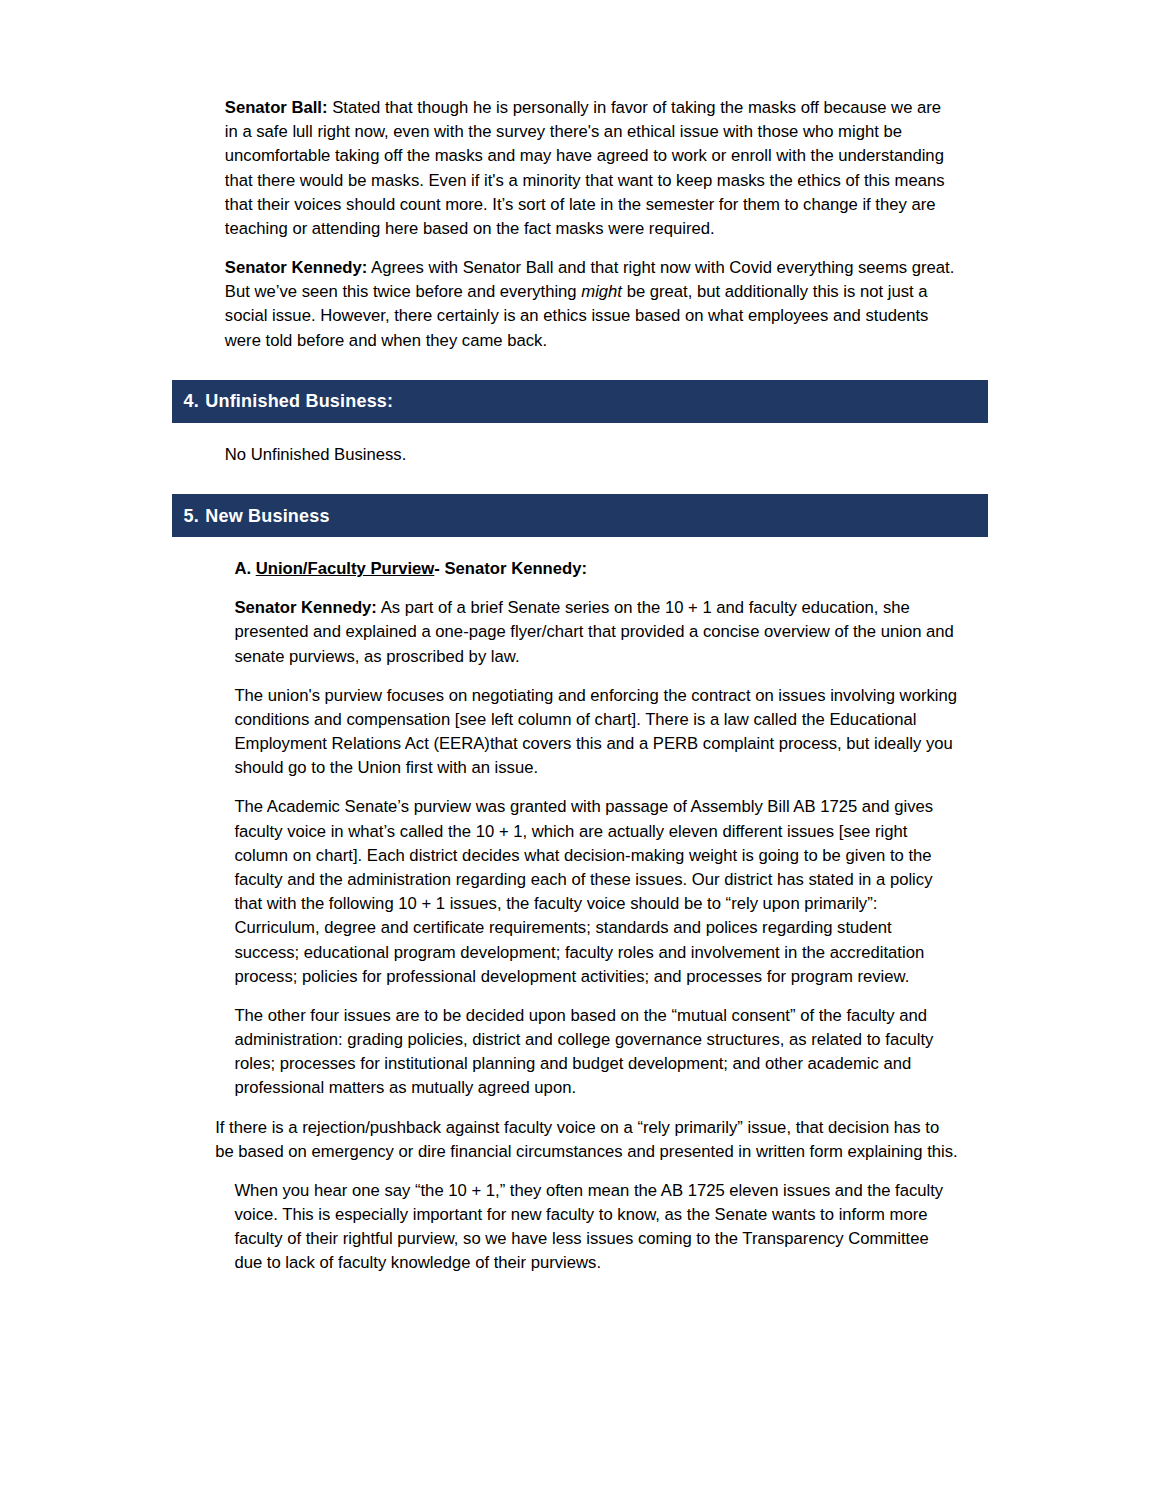Senator Ball: Stated that though he is personally in favor of taking the masks off because we are in a safe lull right now, even with the survey there's an ethical issue with those who might be uncomfortable taking off the masks and may have agreed to work or enroll with the understanding that there would be masks. Even if it's a minority that want to keep masks the ethics of this means that their voices should count more. It’s sort of late in the semester for them to change if they are teaching or attending here based on the fact masks were required.
Senator Kennedy: Agrees with Senator Ball and that right now with Covid everything seems great. But we’ve seen this twice before and everything might be great, but additionally this is not just a social issue. However, there certainly is an ethics issue based on what employees and students were told before and when they came back.
4. Unfinished Business:
No Unfinished Business.
5. New Business
A. Union/Faculty Purview- Senator Kennedy:
Senator Kennedy: As part of a brief Senate series on the 10 + 1 and faculty education, she presented and explained a one-page flyer/chart that provided a concise overview of the union and senate purviews, as proscribed by law.
The union's purview focuses on negotiating and enforcing the contract on issues involving working conditions and compensation [see left column of chart]. There is a law called the Educational Employment Relations Act (EERA)that covers this and a PERB complaint process, but ideally you should go to the Union first with an issue.
The Academic Senate’s purview was granted with passage of Assembly Bill AB 1725 and gives faculty voice in what’s called the 10 + 1, which are actually eleven different issues [see right column on chart]. Each district decides what decision-making weight is going to be given to the faculty and the administration regarding each of these issues. Our district has stated in a policy that with the following 10 + 1 issues, the faculty voice should be to “rely upon primarily”: Curriculum, degree and certificate requirements; standards and polices regarding student success; educational program development; faculty roles and involvement in the accreditation process; policies for professional development activities; and processes for program review.
The other four issues are to be decided upon based on the “mutual consent” of the faculty and administration: grading policies, district and college governance structures, as related to faculty roles; processes for institutional planning and budget development; and other academic and professional matters as mutually agreed upon.
If there is a rejection/pushback against faculty voice on a “rely primarily” issue, that decision has to be based on emergency or dire financial circumstances and presented in written form explaining this.
When you hear one say “the 10 + 1,” they often mean the AB 1725 eleven issues and the faculty voice. This is especially important for new faculty to know, as the Senate wants to inform more faculty of their rightful purview, so we have less issues coming to the Transparency Committee due to lack of faculty knowledge of their purviews.